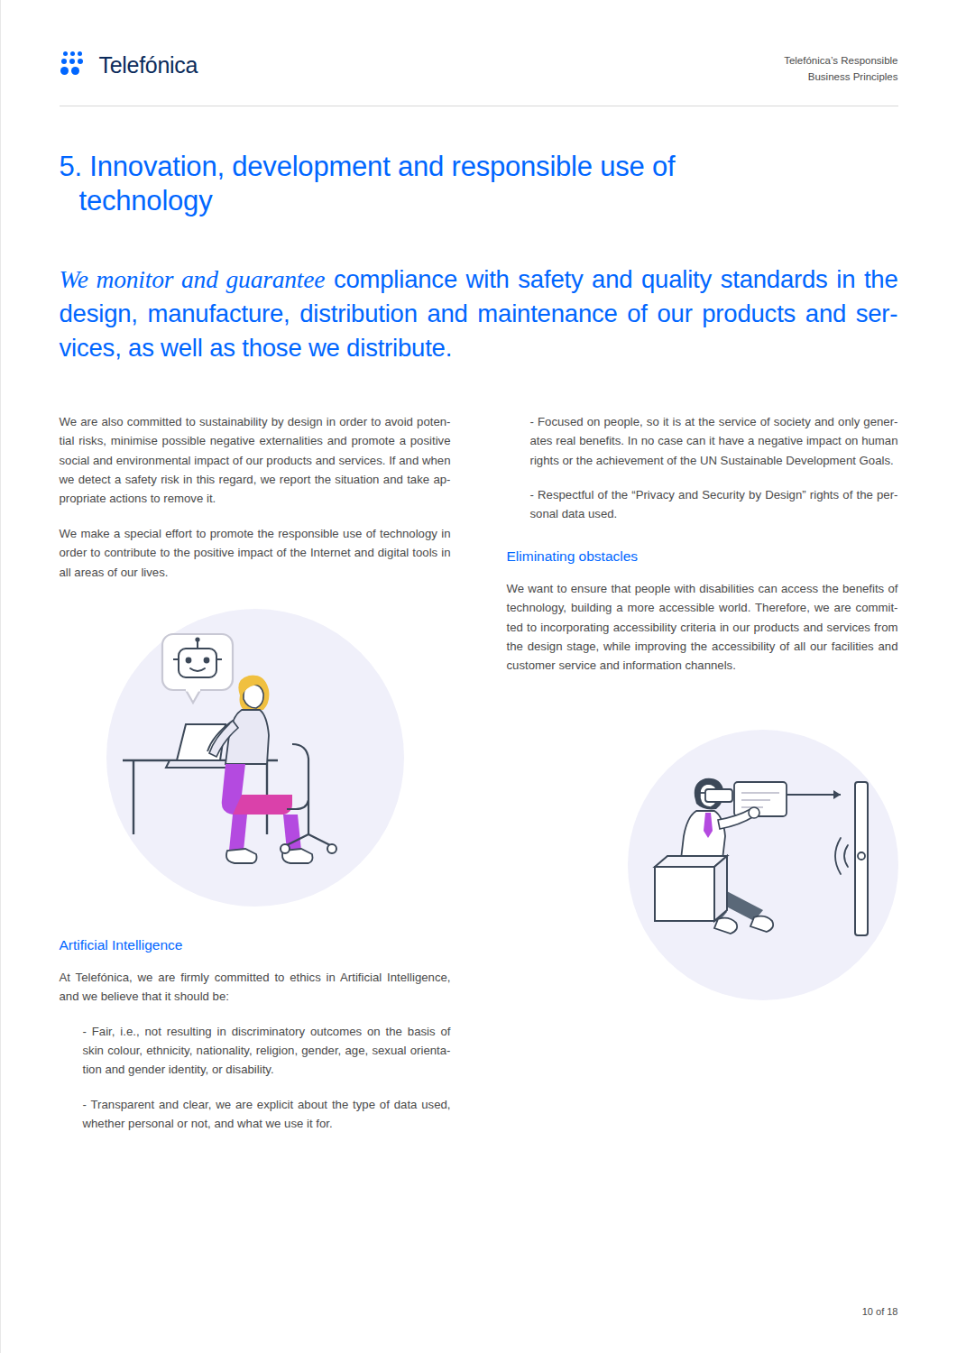Telefónica
Telefónica’s Responsible
Business Principles
5. Innovation, development and responsible use of technology
We monitor and guarantee compliance with safety and quality standards in the design, manufacture, distribution and maintenance of our products and services, as well as those we distribute.
We are also committed to sustainability by design in order to avoid potential risks, minimise possible negative externalities and promote a positive social and environmental impact of our products and services. If and when we detect a safety risk in this regard, we report the situation and take appropriate actions to remove it.
We make a special effort to promote the responsible use of technology in order to contribute to the positive impact of the Internet and digital tools in all areas of our lives.
Artificial Intelligence
At Telefónica, we are firmly committed to ethics in Artificial Intelligence, and we believe that it should be:
- Fair, i.e., not resulting in discriminatory outcomes on the basis of skin colour, ethnicity, nationality, religion, gender, age, sexual orientation and gender identity, or disability.
- Transparent and clear, we are explicit about the type of data used, whether personal or not, and what we use it for.
- Focused on people, so it is at the service of society and only generates real benefits. In no case can it have a negative impact on human rights or the achievement of the UN Sustainable Development Goals.
- Respectful of the “Privacy and Security by Design” rights of the personal data used.
Eliminating obstacles
We want to ensure that people with disabilities can access the benefits of technology, building a more accessible world. Therefore, we are committed to incorporating accessibility criteria in our products and services from the design stage, while improving the accessibility of all our facilities and customer service and information channels.
10 of 18